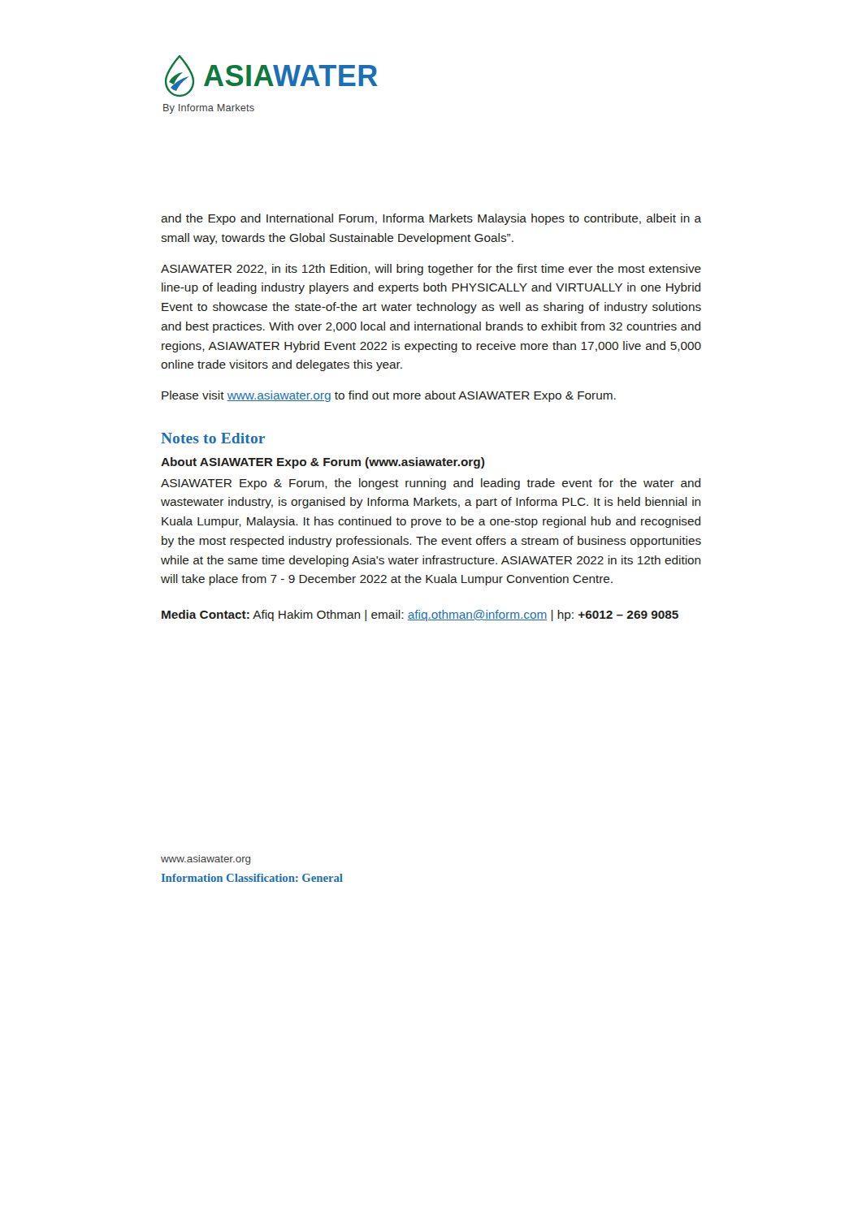ASIA WATER
By Informa Markets
and the Expo and International Forum, Informa Markets Malaysia hopes to contribute, albeit in a small way, towards the Global Sustainable Development Goals”.
ASIAWATER 2022, in its 12th Edition, will bring together for the first time ever the most extensive line-up of leading industry players and experts both PHYSICALLY and VIRTUALLY in one Hybrid Event to showcase the state-of-the art water technology as well as sharing of industry solutions and best practices. With over 2,000 local and international brands to exhibit from 32 countries and regions, ASIAWATER Hybrid Event 2022 is expecting to receive more than 17,000 live and 5,000 online trade visitors and delegates this year.
Please visit www.asiawater.org to find out more about ASIAWATER Expo & Forum.
Notes to Editor
About ASIAWATER Expo & Forum (www.asiawater.org)
ASIAWATER Expo & Forum, the longest running and leading trade event for the water and wastewater industry, is organised by Informa Markets, a part of Informa PLC. It is held biennial in Kuala Lumpur, Malaysia. It has continued to prove to be a one-stop regional hub and recognised by the most respected industry professionals. The event offers a stream of business opportunities while at the same time developing Asia's water infrastructure. ASIAWATER 2022 in its 12th edition will take place from 7 - 9 December 2022 at the Kuala Lumpur Convention Centre.
Media Contact: Afiq Hakim Othman | email: afiq.othman@inform.com | hp: +6012 – 269 9085
www.asiawater.org
Information Classification: General